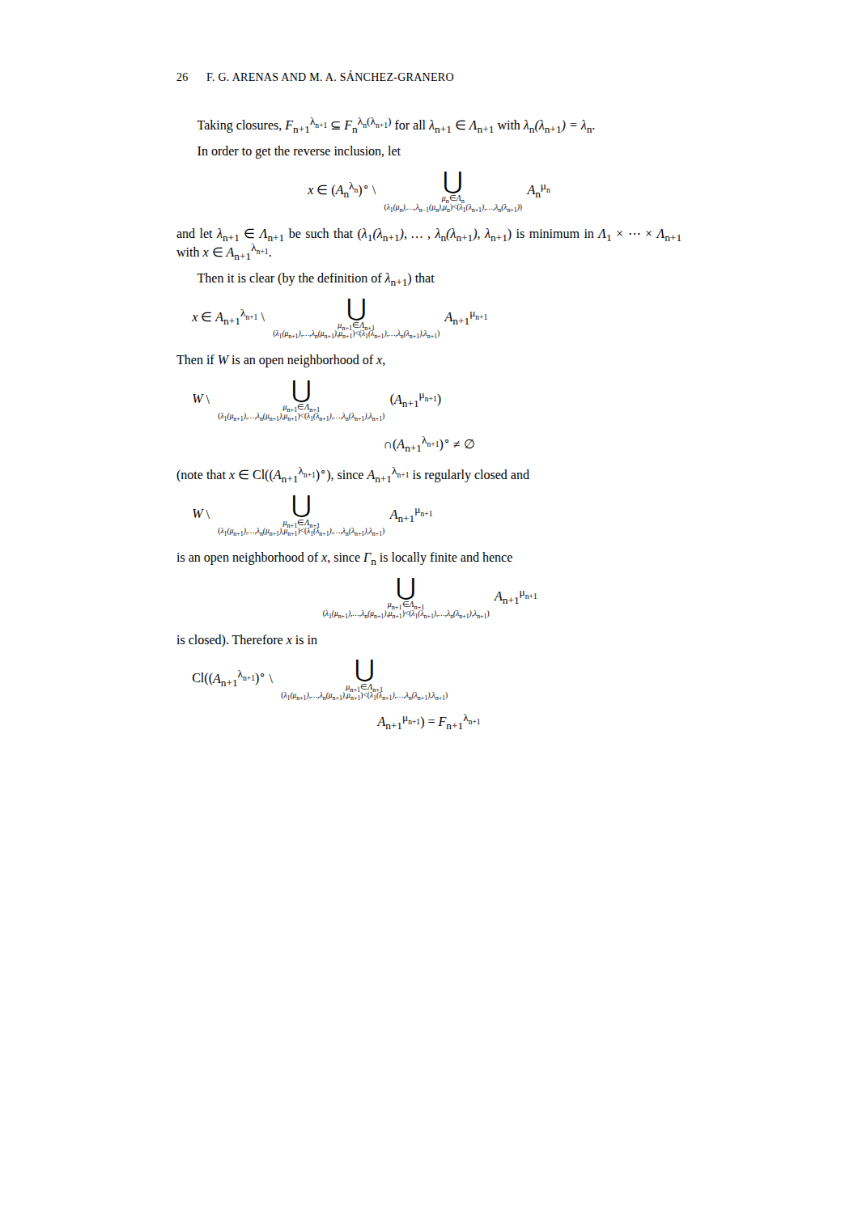26 F. G. ARENAS AND M. A. SÁNCHEZ-GRANERO
Taking closures, Fn+1λn+1 ⊆ Fnλn(λn+1) for all λn+1 ∈ Λn+1 with λn(λn+1) = λn.
In order to get the reverse inclusion, let
x ∈ (Anλn)∘\ ⋃ μn∈Λn (λ1(μn),…,λn−1(μn),μn)<(λ1(λn+1),…,λn(λn+1)) Anμn
and let λn+1 ∈ Λn+1 be such that (λ1(λn+1), … , λn(λn+1), λn+1) is minimum in Λ1 × ⋯ × Λn+1 with x ∈ An+1λn+1.
Then it is clear (by the definition of λn+1) that
x ∈ An+1λn+1\ ⋃ μn+1∈Λn+1 (λ1(μn+1),…,λn(μn+1),μn+1)<(λ1(λn+1),…,λn(λn+1),λn+1) An+1μn+1
Then if W is an open neighborhood of x,
W\ ⋃ μn+1∈Λn+1 (λ1(μn+1),…,λn(μn+1),μn+1)<(λ1(λn+1),…,λn(λn+1),λn+1) (An+1μn+1)
∩(An+1λn+1)∘ ≠ ∅
(note that x ∈ Cl((An+1λn+1)∘), since An+1λn+1 is regularly closed and
W\ ⋃ μn+1∈Λn+1 (λ1(μn+1),…,λn(μn+1),μn+1)<(λ1(λn+1),…,λn(λn+1),λn+1) An+1μn+1
is an open neighborhood of x, since Γn is locally finite and hence
⋃ μn+1∈Λn+1 (λ1(μn+1),…,λn(μn+1),μn+1)<(λ1(λn+1),…,λn(λn+1),λn+1) An+1μn+1
is closed). Therefore x is in
Cl((An+1λn+1)∘\ ⋃ μn+1∈Λn+1 (λ1(μn+1),…,λn(μn+1),μn+1)<(λ1(λn+1),…,λn(λn+1),λn+1)
An+1μn+1) = Fn+1λn+1